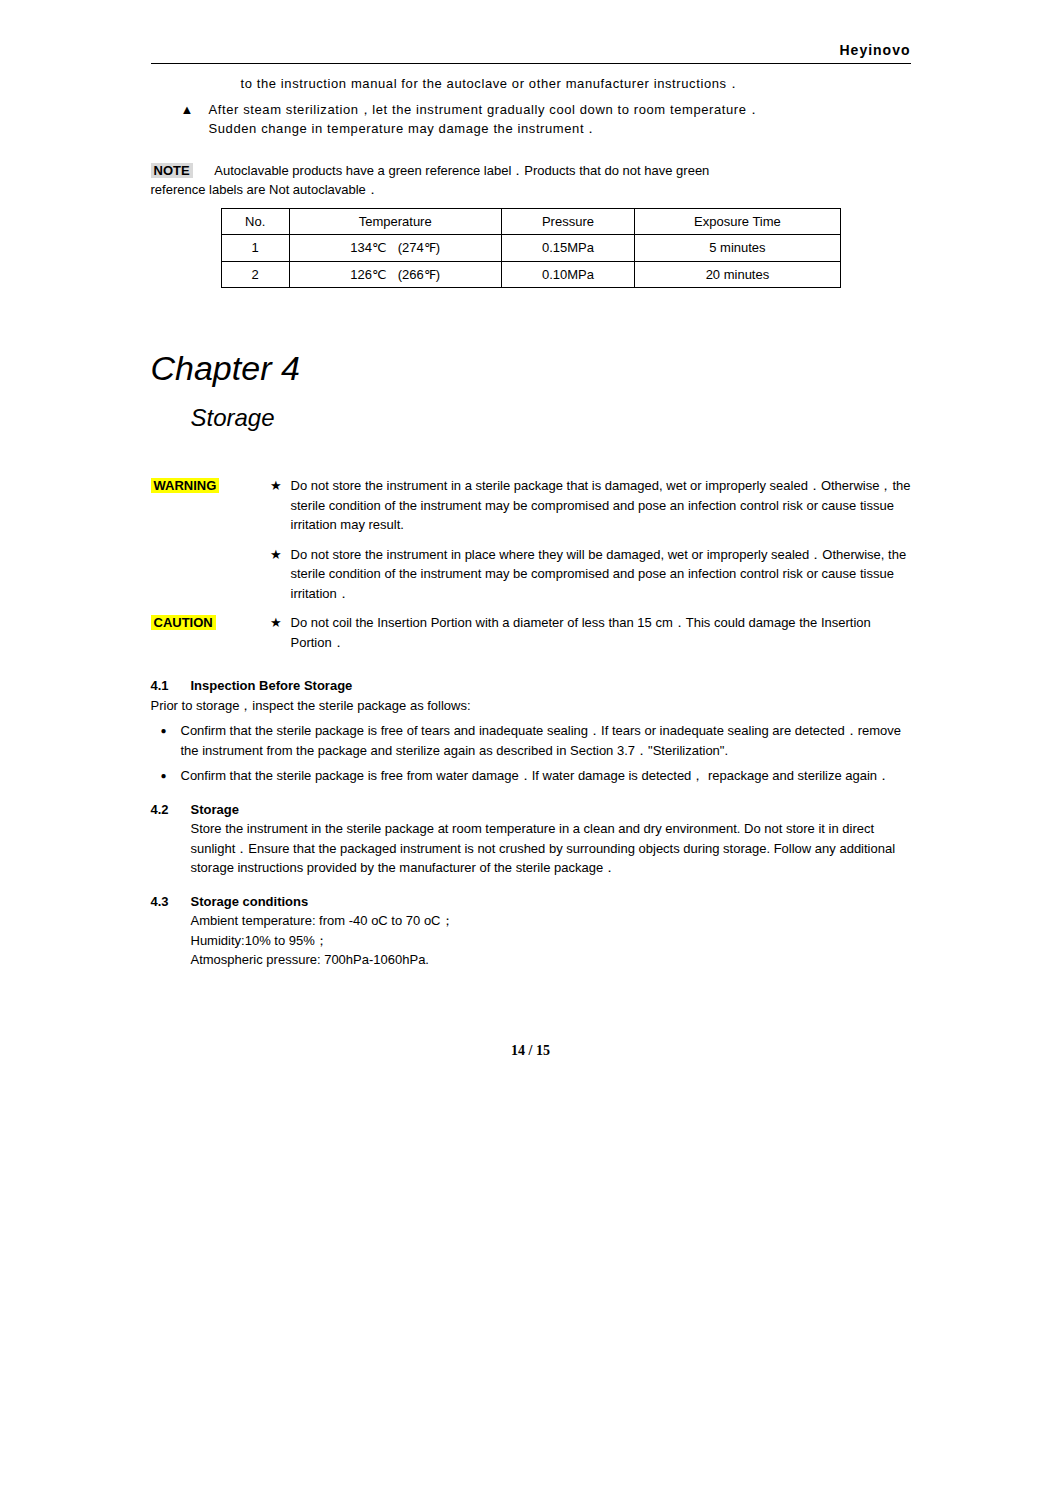Heyinovo
to the instruction manual for the autoclave or other manufacturer instructions．
▲
After steam sterilization，let the instrument gradually cool down to room temperature．
Sudden change in temperature may damage the instrument．
NOTE Autoclavable products have a green reference label．Products that do not have green
reference labels are Not autoclavable．
| No. | Temperature | Pressure | Exposure Time |
| --- | --- | --- | --- |
| 1 | 134℃ (274℉) | 0.15MPa | 5 minutes |
| 2 | 126℃ (266℉) | 0.10MPa | 20 minutes |
Chapter 4
Storage
| WARNING | ★ | Do not store the instrument in a sterile package that is damaged, wet or improperly sealed．Otherwise，the sterile condition of the instrument may be compromised and pose an infection control risk or cause tissue irritation may result. |
| | ★ | Do not store the instrument in place where they will be damaged, wet or improperly sealed．Otherwise, the sterile condition of the instrument may be compromised and pose an infection control risk or cause tissue irritation． |
| CAUTION | ★ | Do not coil the Insertion Portion with a diameter of less than 15 cm．This could damage the Insertion Portion． |
4.1 Inspection Before Storage
Prior to storage，inspect the sterile package as follows:
Confirm that the sterile package is free of tears and inadequate sealing．If tears or inadequate sealing are detected．remove the instrument from the package and sterilize again as described in Section 3.7．"Sterilization".
Confirm that the sterile package is free from water damage．If water damage is detected， repackage and sterilize again．
4.2 Storage
Store the instrument in the sterile package at room temperature in a clean and dry environment. Do not store it in direct sunlight．Ensure that the packaged instrument is not crushed by surrounding objects during storage. Follow any additional storage instructions provided by the manufacturer of the sterile package．
4.3 Storage conditions
Ambient temperature: from -40 oC to 70 oC；
Humidity:10% to 95%；
Atmospheric pressure: 700hPa-1060hPa.
14 / 15